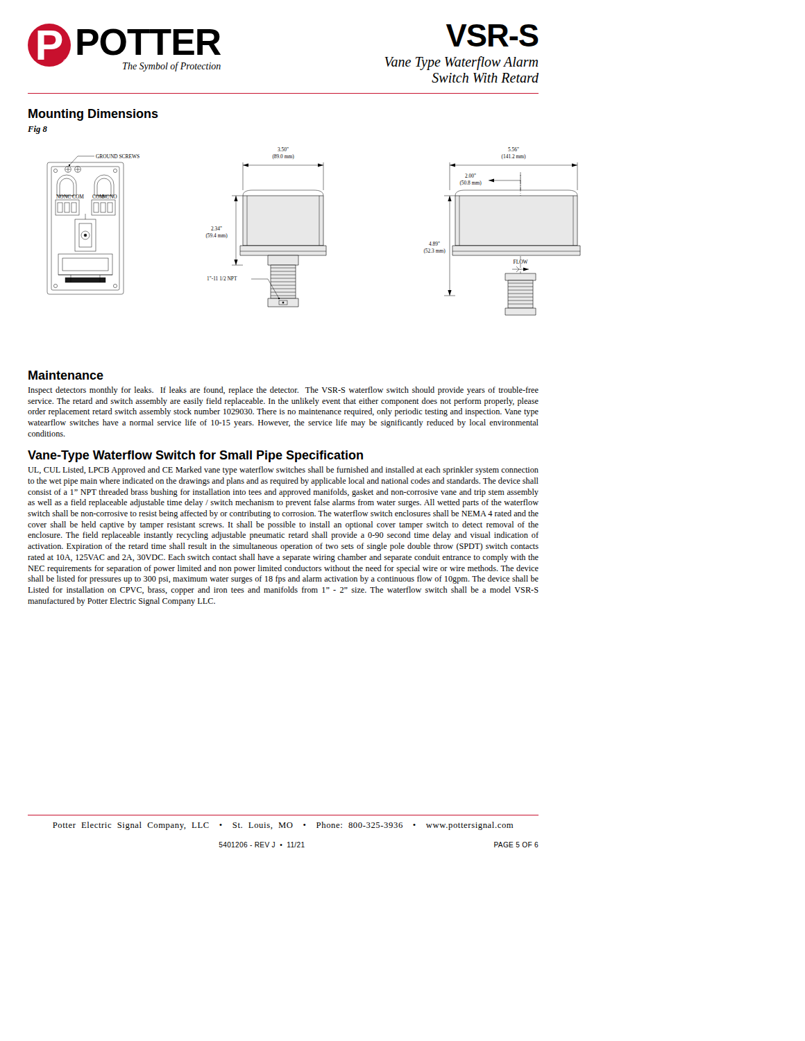P
POTTER The Symbol of Protection
VSR-S
Vane Type Waterflow Alarm
Switch With Retard
Mounting Dimensions
Fig 8
GROUND SCREWS NO NC COM COM NC NO
3.50" (89.0 mm) 2.34" (59.4 mm) 1"-11 1/2 NPT
5.56" (141.2 mm) 2.00" (50.8 mm) 4.89" (52.3 mm) FLOW
Maintenance
Inspect detectors monthly for leaks. If leaks are found, replace the detector. The VSR-S waterflow switch should provide years of trouble-free service. The retard and switch assembly are easily field replaceable. In the unlikely event that either component does not perform properly, please order replacement retard switch assembly stock number 1029030. There is no maintenance required, only periodic testing and inspection. Vane type watearflow switches have a normal service life of 10-15 years. However, the service life may be significantly reduced by local environmental conditions.
Vane-Type Waterflow Switch for Small Pipe Specification
UL, CUL Listed, LPCB Approved and CE Marked vane type waterflow switches shall be furnished and installed at each sprinkler system connection to the wet pipe main where indicated on the drawings and plans and as required by applicable local and national codes and standards. The device shall consist of a 1” NPT threaded brass bushing for installation into tees and approved manifolds, gasket and non-corrosive vane and trip stem assembly as well as a field replaceable adjustable time delay / switch mechanism to prevent false alarms from water surges. All wetted parts of the waterflow switch shall be non-corrosive to resist being affected by or contributing to corrosion. The waterflow switch enclosures shall be NEMA 4 rated and the cover shall be held captive by tamper resistant screws. It shall be possible to install an optional cover tamper switch to detect removal of the enclosure. The field replaceable instantly recycling adjustable pneumatic retard shall provide a 0-90 second time delay and visual indication of activation. Expiration of the retard time shall result in the simultaneous operation of two sets of single pole double throw (SPDT) switch contacts rated at 10A, 125VAC and 2A, 30VDC. Each switch contact shall have a separate wiring chamber and separate conduit entrance to comply with the NEC requirements for separation of power limited and non power limited conductors without the need for special wire or wire methods. The device shall be listed for pressures up to 300 psi, maximum water surges of 18 fps and alarm activation by a continuous flow of 10gpm. The device shall be Listed for installation on CPVC, brass, copper and iron tees and manifolds from 1” - 2” size. The waterflow switch shall be a model VSR-S manufactured by Potter Electric Signal Company LLC.
Potter Electric Signal Company, LLC•St. Louis, MO•Phone: 800-325-3936•www.pottersignal.com
5401206 - REV J • 11/21
PAGE 5 OF 6